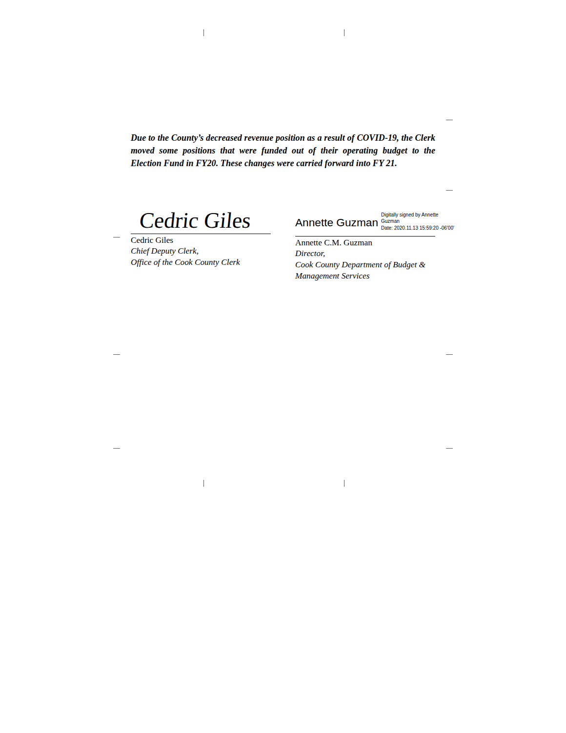Due to the County’s decreased revenue position as a result of COVID-19, the Clerk moved some positions that were funded out of their operating budget to the Election Fund in FY20. These changes were carried forward into FY 21.
Cedric Giles
Cedric Giles
Chief Deputy Clerk,
Office of the Cook County Clerk
Annette Guzman
Digitally signed by Annette
Guzman
Date: 2020.11.13 15:59:20 -06'00'
Annette C.M. Guzman
Director,
Cook County Department of Budget &
Management Services